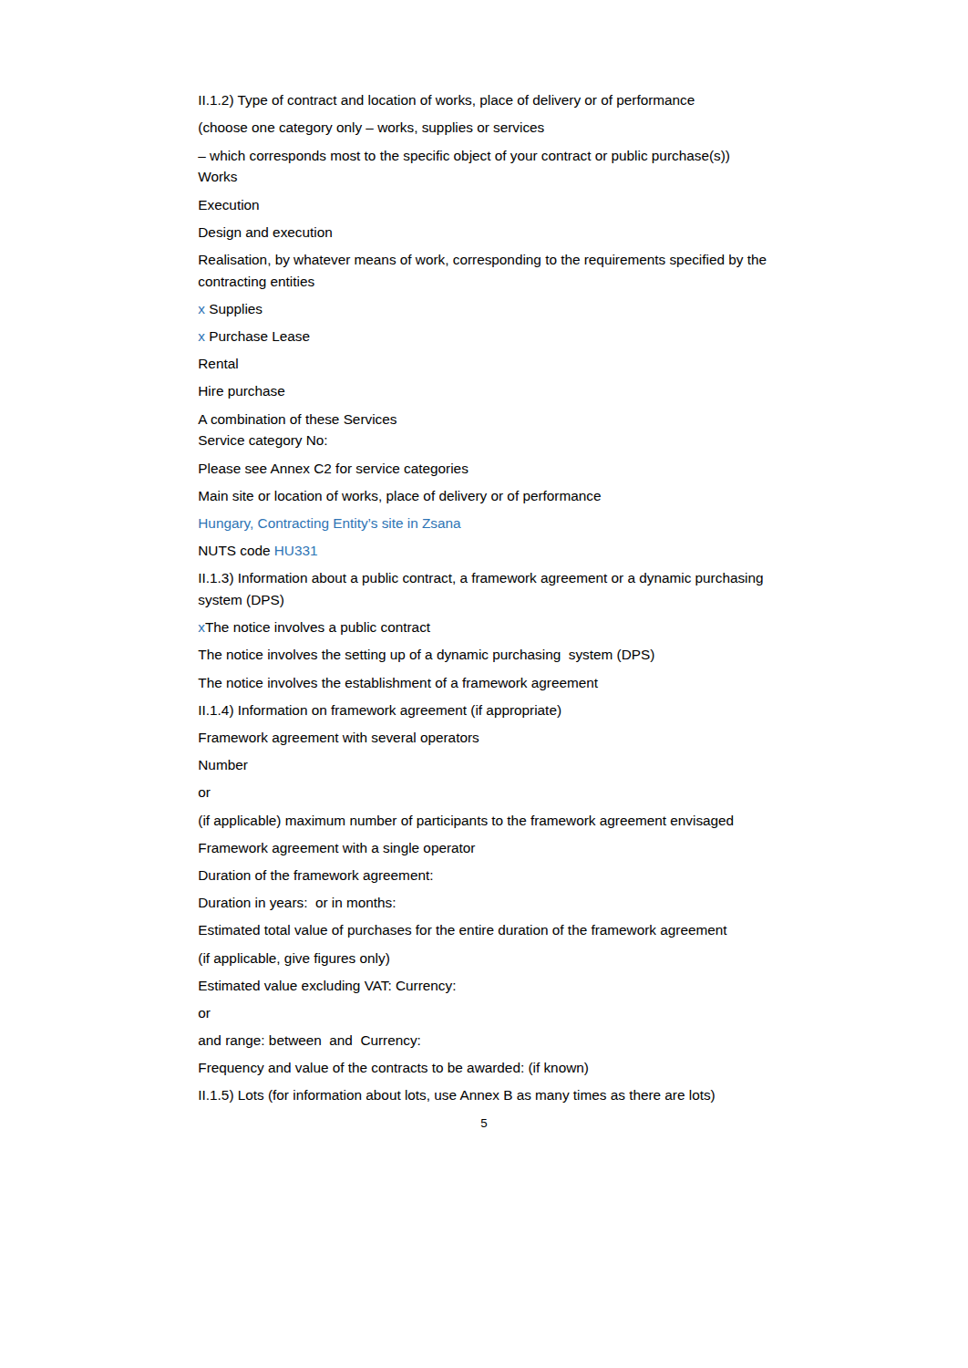II.1.2) Type of contract and location of works, place of delivery or of performance
(choose one category only – works, supplies or services
– which corresponds most to the specific object of your contract or public purchase(s)) Works
Execution
Design and execution
Realisation, by whatever means of work, corresponding to the requirements specified by the contracting entities
x Supplies
x Purchase Lease
Rental
Hire purchase
A combination of these Services
Service category No:
Please see Annex C2 for service categories
Main site or location of works, place of delivery or of performance
Hungary, Contracting Entity’s site in Zsana
NUTS code HU331
II.1.3) Information about a public contract, a framework agreement or a dynamic purchasing system (DPS)
x The notice involves a public contract
The notice involves the setting up of a dynamic purchasing system (DPS)
The notice involves the establishment of a framework agreement
II.1.4) Information on framework agreement (if appropriate)
Framework agreement with several operators
Number
or
(if applicable) maximum number of participants to the framework agreement envisaged
Framework agreement with a single operator
Duration of the framework agreement:
Duration in years: or in months:
Estimated total value of purchases for the entire duration of the framework agreement
(if applicable, give figures only)
Estimated value excluding VAT: Currency:
or
and range: between and Currency:
Frequency and value of the contracts to be awarded: (if known)
II.1.5) Lots (for information about lots, use Annex B as many times as there are lots)
5